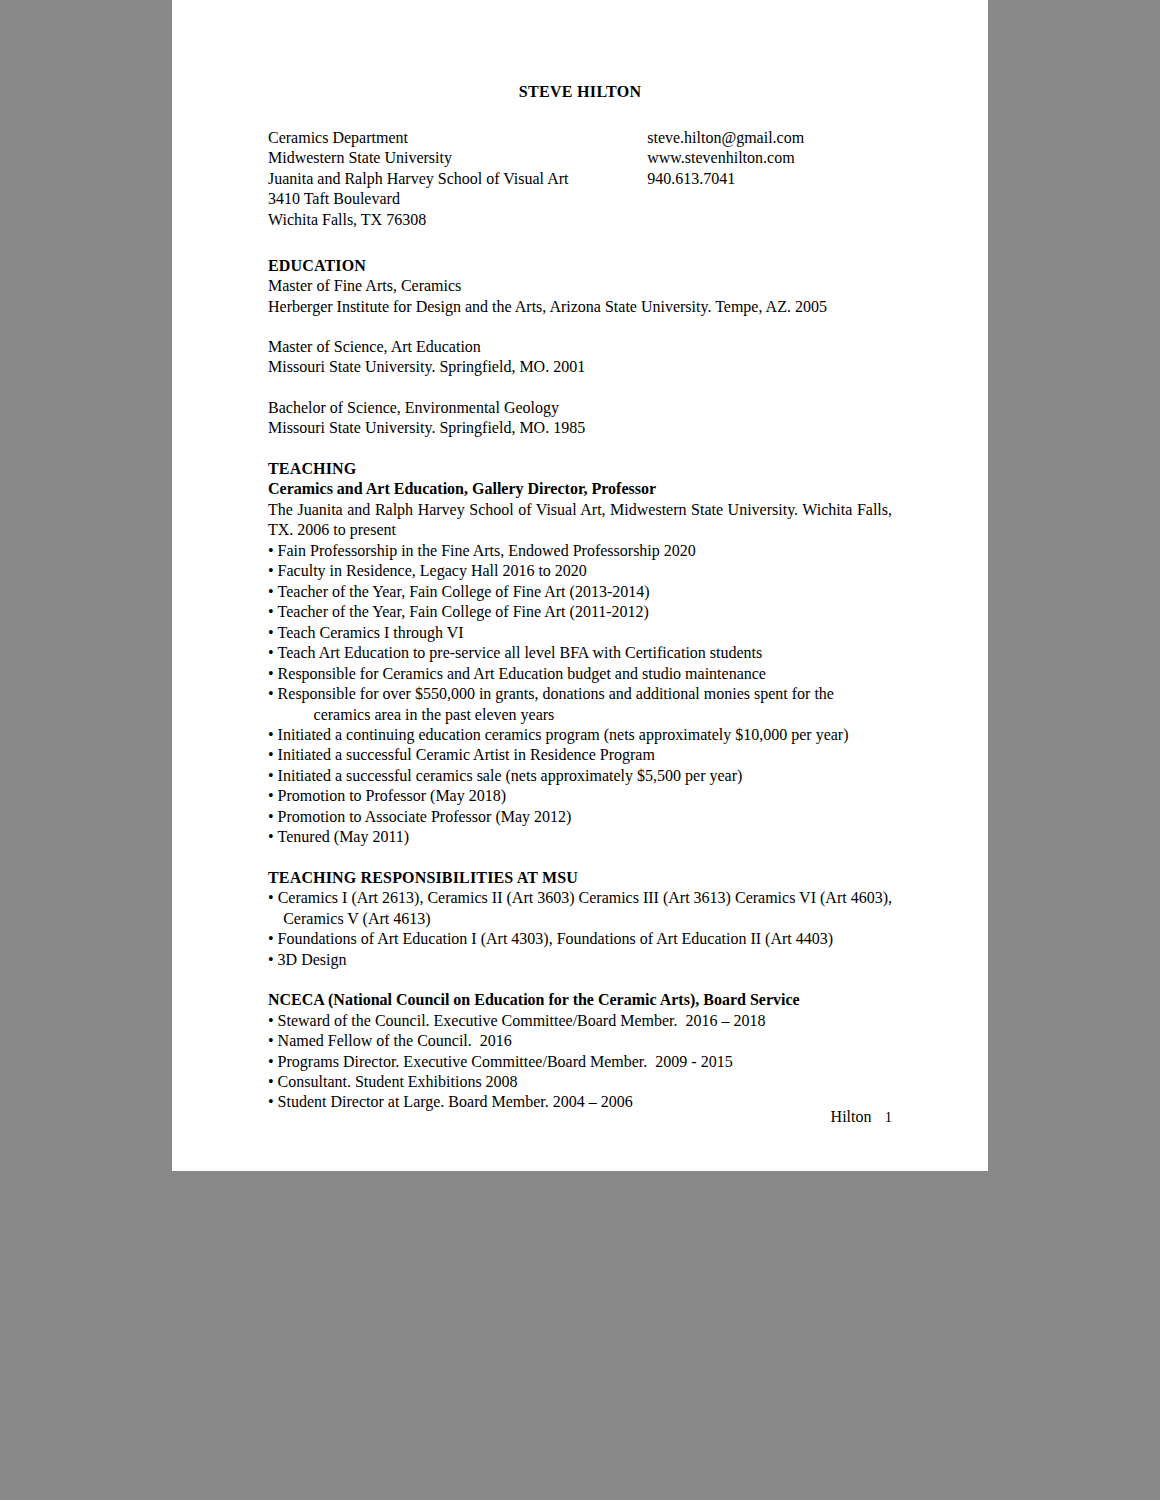STEVE HILTON
| Ceramics Department | steve.hilton@gmail.com |
| Midwestern State University | www.stevenhilton.com |
| Juanita and Ralph Harvey School of Visual Art | 940.613.7041 |
| 3410 Taft Boulevard | |
| Wichita Falls, TX 76308 | |
EDUCATION
Master of Fine Arts, Ceramics
Herberger Institute for Design and the Arts, Arizona State University. Tempe, AZ. 2005
Master of Science, Art Education
Missouri State University. Springfield, MO. 2001
Bachelor of Science, Environmental Geology
Missouri State University. Springfield, MO. 1985
TEACHING
Ceramics and Art Education, Gallery Director, Professor
The Juanita and Ralph Harvey School of Visual Art, Midwestern State University. Wichita Falls, TX. 2006 to present
Fain Professorship in the Fine Arts, Endowed Professorship 2020
Faculty in Residence, Legacy Hall 2016 to 2020
Teacher of the Year, Fain College of Fine Art (2013-2014)
Teacher of the Year, Fain College of Fine Art (2011-2012)
Teach Ceramics I through VI
Teach Art Education to pre-service all level BFA with Certification students
Responsible for Ceramics and Art Education budget and studio maintenance
Responsible for over $550,000 in grants, donations and additional monies spent for the ceramics area in the past eleven years
Initiated a continuing education ceramics program (nets approximately $10,000 per year)
Initiated a successful Ceramic Artist in Residence Program
Initiated a successful ceramics sale (nets approximately $5,500 per year)
Promotion to Professor (May 2018)
Promotion to Associate Professor (May 2012)
Tenured (May 2011)
TEACHING RESPONSIBILITIES AT MSU
Ceramics I (Art 2613), Ceramics II (Art 3603) Ceramics III (Art 3613) Ceramics VI (Art 4603), Ceramics V (Art 4613)
Foundations of Art Education I (Art 4303), Foundations of Art Education II (Art 4403)
3D Design
NCECA (National Council on Education for the Ceramic Arts), Board Service
Steward of the Council. Executive Committee/Board Member. 2016 – 2018
Named Fellow of the Council. 2016
Programs Director. Executive Committee/Board Member. 2009 - 2015
Consultant. Student Exhibitions 2008
Student Director at Large. Board Member. 2004 – 2006
Hilton1